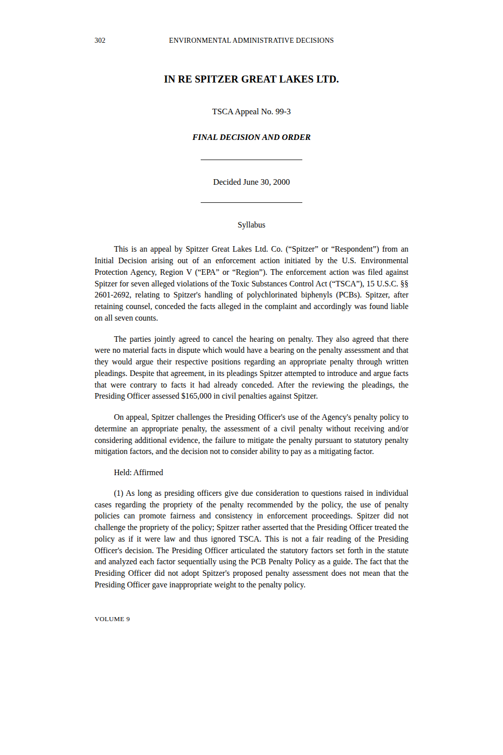302 ENVIRONMENTAL ADMINISTRATIVE DECISIONS
IN RE SPITZER GREAT LAKES LTD.
TSCA Appeal No. 99-3
FINAL DECISION AND ORDER
Decided June 30, 2000
Syllabus
This is an appeal by Spitzer Great Lakes Ltd. Co. (“Spitzer” or “Respondent”) from an Initial Decision arising out of an enforcement action initiated by the U.S. Environmental Protection Agency, Region V (“EPA” or “Region”). The enforcement action was filed against Spitzer for seven alleged violations of the Toxic Substances Control Act (“TSCA”), 15 U.S.C. §§ 2601-2692, relating to Spitzer's handling of polychlorinated biphenyls (PCBs). Spitzer, after retaining counsel, conceded the facts alleged in the complaint and accordingly was found liable on all seven counts.
The parties jointly agreed to cancel the hearing on penalty. They also agreed that there were no material facts in dispute which would have a bearing on the penalty assessment and that they would argue their respective positions regarding an appropriate penalty through written pleadings. Despite that agreement, in its pleadings Spitzer attempted to introduce and argue facts that were contrary to facts it had already conceded. After the reviewing the pleadings, the Presiding Officer assessed $165,000 in civil penalties against Spitzer.
On appeal, Spitzer challenges the Presiding Officer's use of the Agency's penalty policy to determine an appropriate penalty, the assessment of a civil penalty without receiving and/or considering additional evidence, the failure to mitigate the penalty pursuant to statutory penalty mitigation factors, and the decision not to consider ability to pay as a mitigating factor.
Held: Affirmed
(1) As long as presiding officers give due consideration to questions raised in individual cases regarding the propriety of the penalty recommended by the policy, the use of penalty policies can promote fairness and consistency in enforcement proceedings. Spitzer did not challenge the propriety of the policy; Spitzer rather asserted that the Presiding Officer treated the policy as if it were law and thus ignored TSCA. This is not a fair reading of the Presiding Officer's decision. The Presiding Officer articulated the statutory factors set forth in the statute and analyzed each factor sequentially using the PCB Penalty Policy as a guide. The fact that the Presiding Officer did not adopt Spitzer's proposed penalty assessment does not mean that the Presiding Officer gave inappropriate weight to the penalty policy.
VOLUME 9